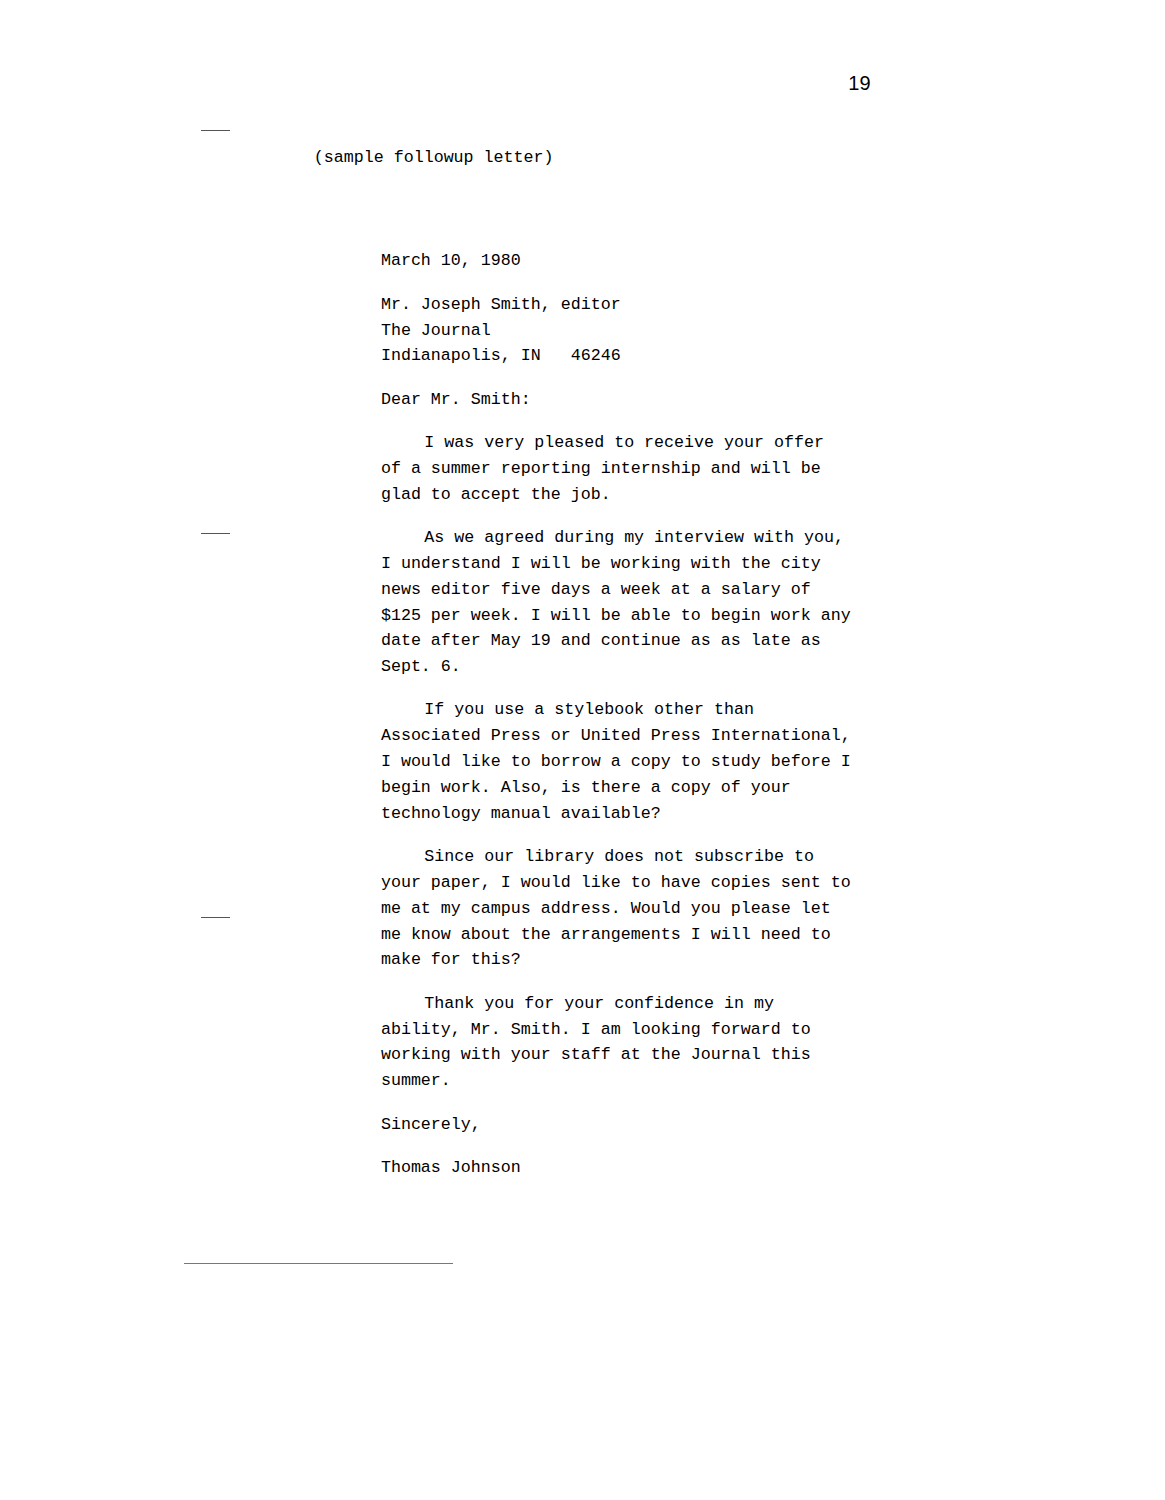19
(sample followup letter)
March 10, 1980
Mr. Joseph Smith, editor
The Journal
Indianapolis, IN 46246
Dear Mr. Smith:
I was very pleased to receive your offer of a summer reporting internship and will be glad to accept the job.
As we agreed during my interview with you, I understand I will be working with the city news editor five days a week at a salary of $125 per week. I will be able to begin work any date after May 19 and continue as as late as Sept. 6.
If you use a stylebook other than Associated Press or United Press International, I would like to borrow a copy to study before I begin work. Also, is there a copy of your technology manual available?
Since our library does not subscribe to your paper, I would like to have copies sent to me at my campus address. Would you please let me know about the arrangements I will need to make for this?
Thank you for your confidence in my ability, Mr. Smith. I am looking forward to working with your staff at the Journal this summer.
Sincerely,
Thomas Johnson